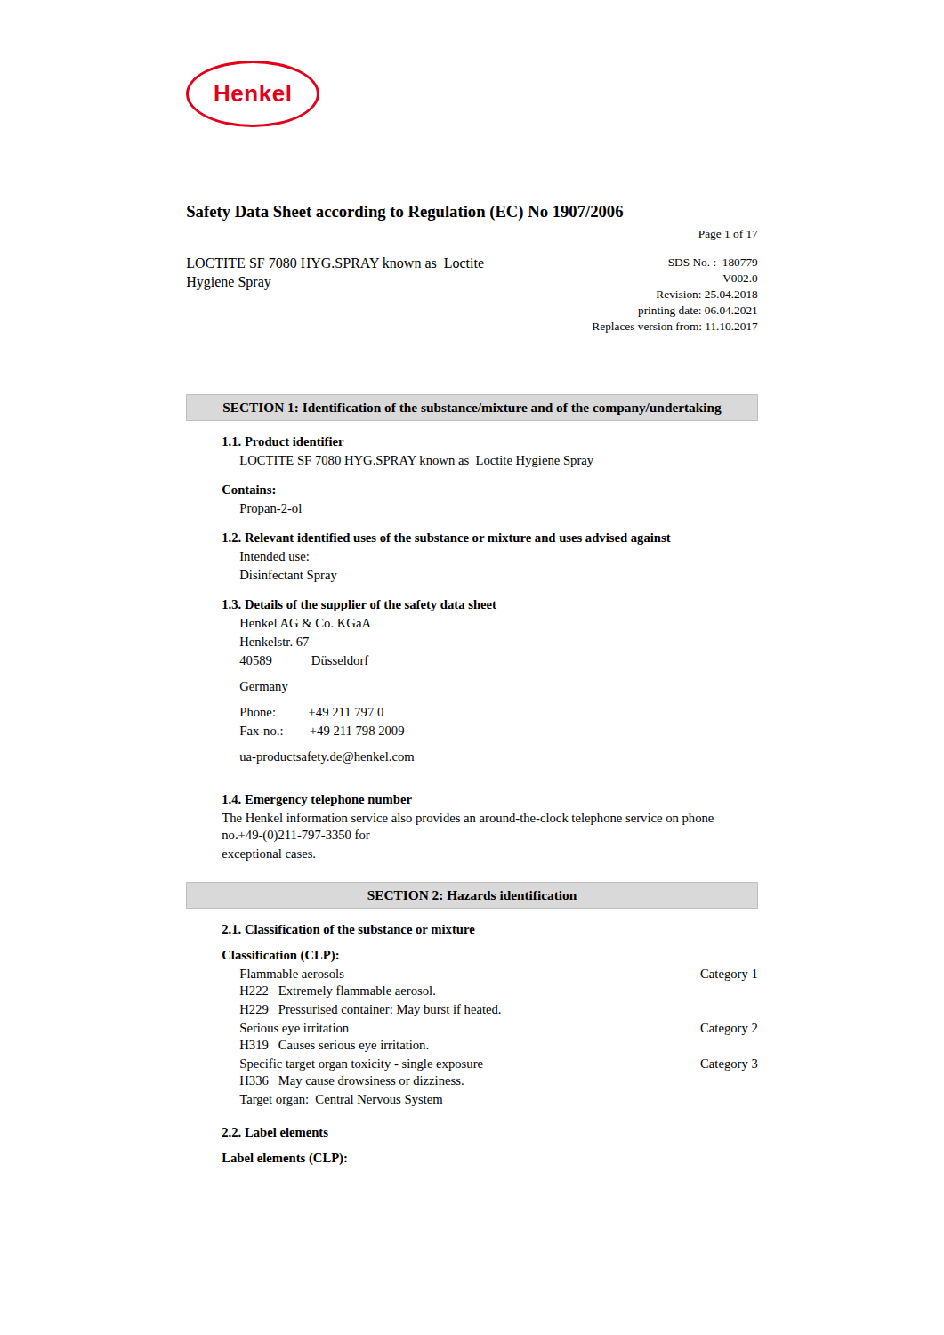Henkel
Safety Data Sheet according to Regulation (EC) No 1907/2006
Page 1 of 17
LOCTITE SF 7080 HYG.SPRAY known as Loctite Hygiene Spray
SDS No. : 180779
V002.0
Revision: 25.04.2018
printing date: 06.04.2021
Replaces version from: 11.10.2017
SECTION 1: Identification of the substance/mixture and of the company/undertaking
1.1. Product identifier
LOCTITE SF 7080 HYG.SPRAY known as Loctite Hygiene Spray
Contains:
Propan-2-ol
1.2. Relevant identified uses of the substance or mixture and uses advised against
Intended use:
Disinfectant Spray
1.3. Details of the supplier of the safety data sheet
Henkel AG & Co. KGaA
Henkelstr. 67
40589 Düsseldorf
Germany
Phone: +49 211 797 0
Fax-no.: +49 211 798 2009
ua-productsafety.de@henkel.com
1.4. Emergency telephone number
The Henkel information service also provides an around-the-clock telephone service on phone no.+49-(0)211-797-3350 for
exceptional cases.
SECTION 2: Hazards identification
2.1. Classification of the substance or mixture
Classification (CLP):
Flammable aerosols Category 1
H222 Extremely flammable aerosol.
H229 Pressurised container: May burst if heated.
Serious eye irritation Category 2
H319 Causes serious eye irritation.
Specific target organ toxicity - single exposure Category 3
H336 May cause drowsiness or dizziness.
Target organ: Central Nervous System
2.2. Label elements
Label elements (CLP):